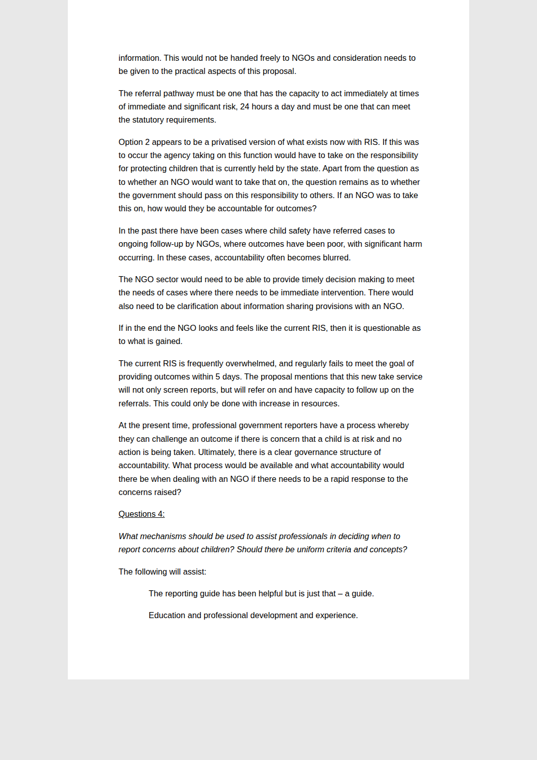information. This would not be handed freely to NGOs and consideration needs to be given to the practical aspects of this proposal.
The referral pathway must be one that has the capacity to act immediately at times of immediate and significant risk, 24 hours a day and must be one that can meet the statutory requirements.
Option 2 appears to be a privatised version of what exists now with RIS. If this was to occur the agency taking on this function would have to take on the responsibility for protecting children that is currently held by the state. Apart from the question as to whether an NGO would want to take that on, the question remains as to whether the government should pass on this responsibility to others. If an NGO was to take this on, how would they be accountable for outcomes?
In the past there have been cases where child safety have referred cases to ongoing follow-up by NGOs, where outcomes have been poor, with significant harm occurring. In these cases, accountability often becomes blurred.
The NGO sector would need to be able to provide timely decision making to meet the needs of cases where there needs to be immediate intervention. There would also need to be clarification about information sharing provisions with an NGO.
If in the end the NGO looks and feels like the current RIS, then it is questionable as to what is gained.
The current RIS is frequently overwhelmed, and regularly fails to meet the goal of providing outcomes within 5 days. The proposal mentions that this new take service will not only screen reports, but will refer on and have capacity to follow up on the referrals. This could only be done with increase in resources.
At the present time, professional government reporters have a process whereby they can challenge an outcome if there is concern that a child is at risk and no action is being taken. Ultimately, there is a clear governance structure of accountability. What process would be available and what accountability would there be when dealing with an NGO if there needs to be a rapid response to the concerns raised?
Questions 4:
What mechanisms should be used to assist professionals in deciding when to report concerns about children? Should there be uniform criteria and concepts?
The following will assist:
The reporting guide has been helpful but is just that – a guide.
Education and professional development and experience.